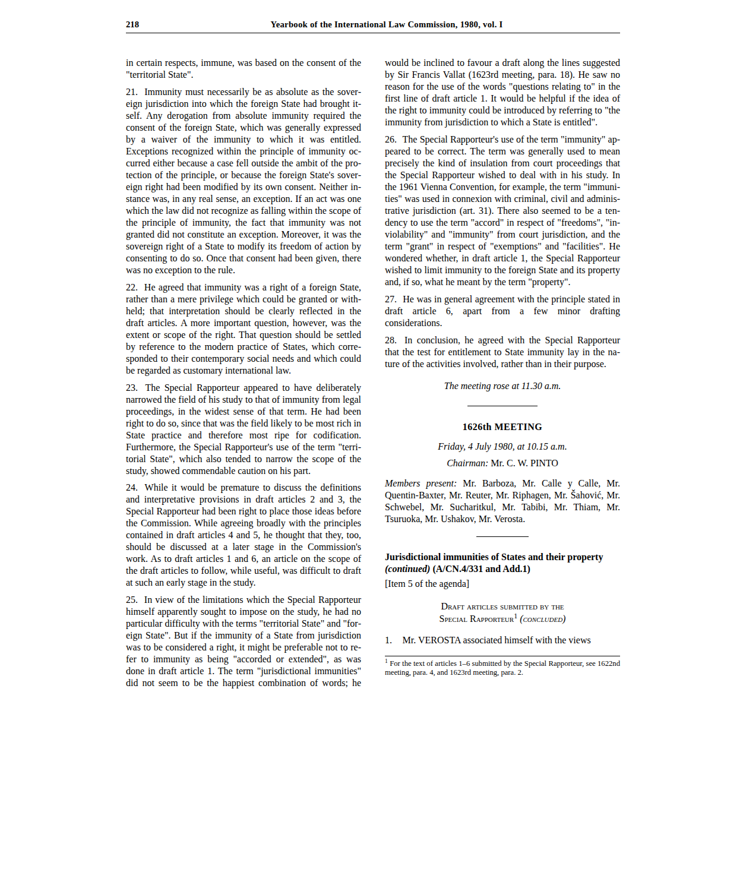218 Yearbook of the International Law Commission, 1980, vol. I
in certain respects, immune, was based on the consent of the "territorial State".
21. Immunity must necessarily be as absolute as the sovereign jurisdiction into which the foreign State had brought itself. Any derogation from absolute immunity required the consent of the foreign State, which was generally expressed by a waiver of the immunity to which it was entitled. Exceptions recognized within the principle of immunity occurred either because a case fell outside the ambit of the protection of the principle, or because the foreign State's sovereign right had been modified by its own consent. Neither instance was, in any real sense, an exception. If an act was one which the law did not recognize as falling within the scope of the principle of immunity, the fact that immunity was not granted did not constitute an exception. Moreover, it was the sovereign right of a State to modify its freedom of action by consenting to do so. Once that consent had been given, there was no exception to the rule.
22. He agreed that immunity was a right of a foreign State, rather than a mere privilege which could be granted or withheld; that interpretation should be clearly reflected in the draft articles. A more important question, however, was the extent or scope of the right. That question should be settled by reference to the modern practice of States, which corresponded to their contemporary social needs and which could be regarded as customary international law.
23. The Special Rapporteur appeared to have deliberately narrowed the field of his study to that of immunity from legal proceedings, in the widest sense of that term. He had been right to do so, since that was the field likely to be most rich in State practice and therefore most ripe for codification. Furthermore, the Special Rapporteur's use of the term "territorial State", which also tended to narrow the scope of the study, showed commendable caution on his part.
24. While it would be premature to discuss the definitions and interpretative provisions in draft articles 2 and 3, the Special Rapporteur had been right to place those ideas before the Commission. While agreeing broadly with the principles contained in draft articles 4 and 5, he thought that they, too, should be discussed at a later stage in the Commission's work. As to draft articles 1 and 6, an article on the scope of the draft articles to follow, while useful, was difficult to draft at such an early stage in the study.
25. In view of the limitations which the Special Rapporteur himself apparently sought to impose on the study, he had no particular difficulty with the terms "territorial State" and "foreign State". But if the immunity of a State from jurisdiction was to be considered a right, it might be preferable not to refer to immunity as being "accorded or extended", as was done in draft article 1. The term "jurisdictional immunities" did not seem to be the happiest combination of words; he would be inclined to favour a draft along the lines suggested by Sir Francis Vallat (1623rd meeting, para. 18). He saw no reason for the use of the words "questions relating to" in the first line of draft article 1. It would be helpful if the idea of the right to immunity could be introduced by referring to "the immunity from jurisdiction to which a State is entitled".
26. The Special Rapporteur's use of the term "immunity" appeared to be correct. The term was generally used to mean precisely the kind of insulation from court proceedings that the Special Rapporteur wished to deal with in his study. In the 1961 Vienna Convention, for example, the term "immunities" was used in connexion with criminal, civil and administrative jurisdiction (art. 31). There also seemed to be a tendency to use the term "accord" in respect of "freedoms", "inviolability" and "immunity" from court jurisdiction, and the term "grant" in respect of "exemptions" and "facilities". He wondered whether, in draft article 1, the Special Rapporteur wished to limit immunity to the foreign State and its property and, if so, what he meant by the term "property".
27. He was in general agreement with the principle stated in draft article 6, apart from a few minor drafting considerations.
28. In conclusion, he agreed with the Special Rapporteur that the test for entitlement to State immunity lay in the nature of the activities involved, rather than in their purpose.
The meeting rose at 11.30 a.m.
1626th MEETING
Friday, 4 July 1980, at 10.15 a.m.
Chairman: Mr. C. W. PINTO
Members present: Mr. Barboza, Mr. Calle y Calle, Mr. Quentin-Baxter, Mr. Reuter, Mr. Riphagen, Mr. Šahović, Mr. Schwebel, Mr. Sucharitkul, Mr. Tabibi, Mr. Thiam, Mr. Tsuruoka, Mr. Ushakov, Mr. Verosta.
Jurisdictional immunities of States and their property (continued) (A/CN.4/331 and Add.1)
[Item 5 of the agenda]
Draft articles submitted by the
Special Rapporteur1 (concluded)
1. Mr. VEROSTA associated himself with the views
1 For the text of articles 1–6 submitted by the Special Rapporteur, see 1622nd meeting, para. 4, and 1623rd meeting, para. 2.